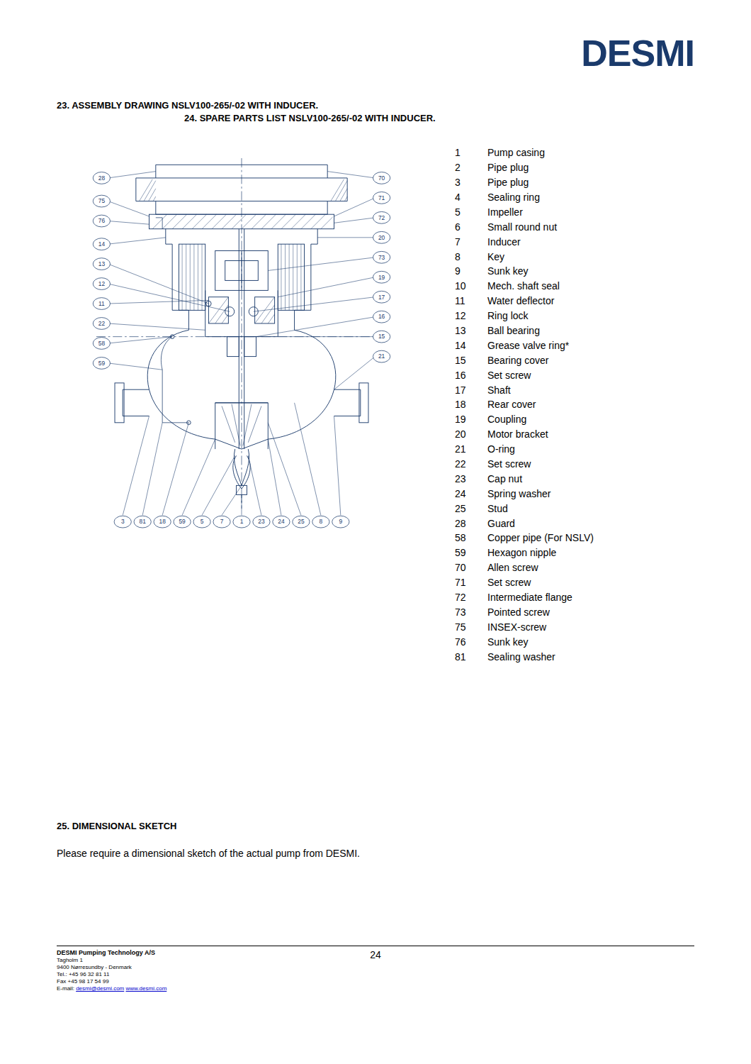DESMI
23. ASSEMBLY DRAWING NSLV100-265/-02 WITH INDUCER.
24. SPARE PARTS LIST NSLV100-265/-02 WITH INDUCER.
28 75 76 14 13 12 11 22 58 59 70 71 72 20 73 19 17 16 15 21 3 81 18 59 5 7 1 23 24 25 8 9
| 1 | Pump casing |
| 2 | Pipe plug |
| 3 | Pipe plug |
| 4 | Sealing ring |
| 5 | Impeller |
| 6 | Small round nut |
| 7 | Inducer |
| 8 | Key |
| 9 | Sunk key |
| 10 | Mech. shaft seal |
| 11 | Water deflector |
| 12 | Ring lock |
| 13 | Ball bearing |
| 14 | Grease valve ring* |
| 15 | Bearing cover |
| 16 | Set screw |
| 17 | Shaft |
| 18 | Rear cover |
| 19 | Coupling |
| 20 | Motor bracket |
| 21 | O-ring |
| 22 | Set screw |
| 23 | Cap nut |
| 24 | Spring washer |
| 25 | Stud |
| 28 | Guard |
| 58 | Copper pipe (For NSLV) |
| 59 | Hexagon nipple |
| 70 | Allen screw |
| 71 | Set screw |
| 72 | Intermediate flange |
| 73 | Pointed screw |
| 75 | INSEX-screw |
| 76 | Sunk key |
| 81 | Sealing washer |
25. DIMENSIONAL SKETCH
Please require a dimensional sketch of the actual pump from DESMI.
24
DESMI Pumping Technology A/S
Tagholm 1
9400 Nørresundby - Denmark
Tel.: +45 96 32 81 11
Fax +45 98 17 54 99
E-mail: desmi@desmi.com www.desmi.com